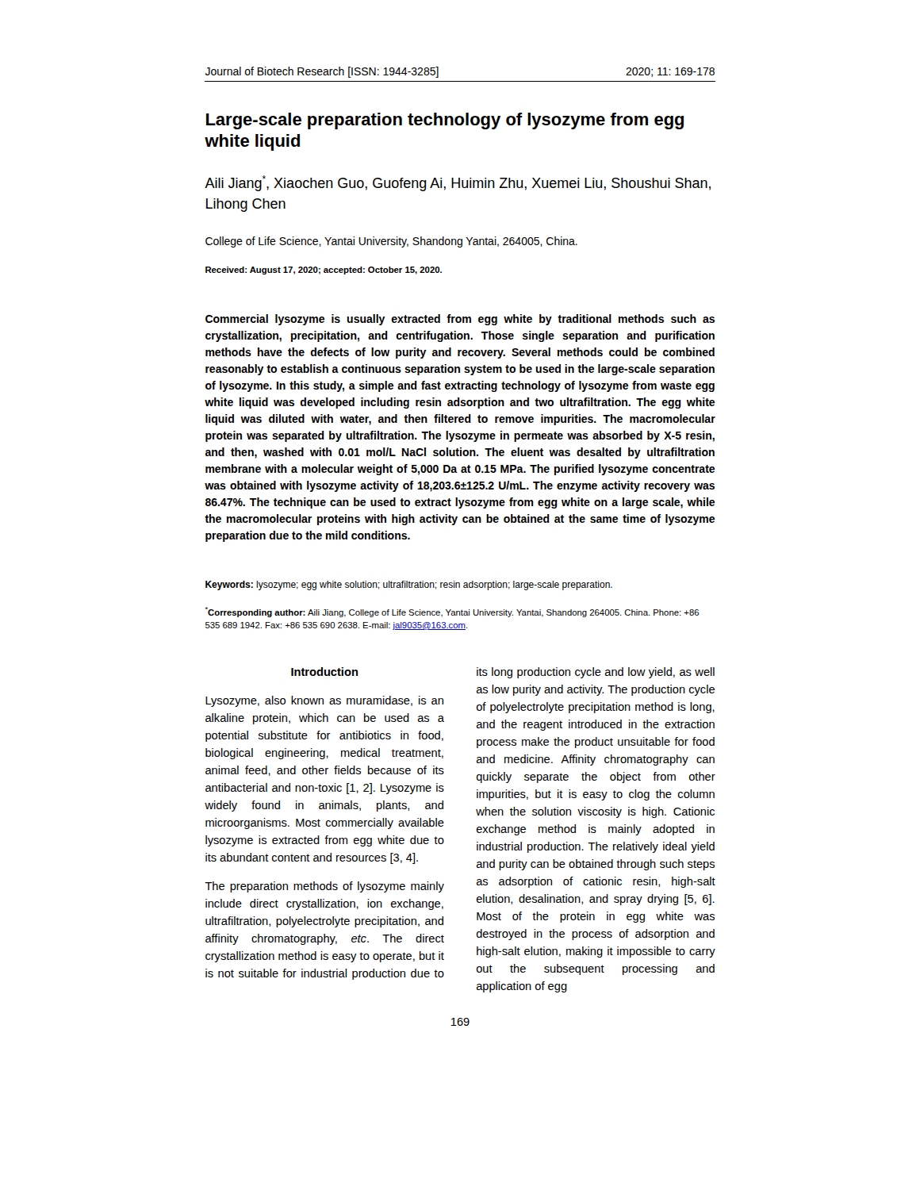Journal of Biotech Research [ISSN: 1944-3285] 2020; 11: 169-178
Large-scale preparation technology of lysozyme from egg white liquid
Aili Jiang*, Xiaochen Guo, Guofeng Ai, Huimin Zhu, Xuemei Liu, Shoushui Shan, Lihong Chen
College of Life Science, Yantai University, Shandong Yantai, 264005, China.
Received: August 17, 2020; accepted: October 15, 2020.
Commercial lysozyme is usually extracted from egg white by traditional methods such as crystallization, precipitation, and centrifugation. Those single separation and purification methods have the defects of low purity and recovery. Several methods could be combined reasonably to establish a continuous separation system to be used in the large-scale separation of lysozyme. In this study, a simple and fast extracting technology of lysozyme from waste egg white liquid was developed including resin adsorption and two ultrafiltration. The egg white liquid was diluted with water, and then filtered to remove impurities. The macromolecular protein was separated by ultrafiltration. The lysozyme in permeate was absorbed by X-5 resin, and then, washed with 0.01 mol/L NaCl solution. The eluent was desalted by ultrafiltration membrane with a molecular weight of 5,000 Da at 0.15 MPa. The purified lysozyme concentrate was obtained with lysozyme activity of 18,203.6±125.2 U/mL. The enzyme activity recovery was 86.47%. The technique can be used to extract lysozyme from egg white on a large scale, while the macromolecular proteins with high activity can be obtained at the same time of lysozyme preparation due to the mild conditions.
Keywords: lysozyme; egg white solution; ultrafiltration; resin adsorption; large-scale preparation.
*Corresponding author: Aili Jiang, College of Life Science, Yantai University. Yantai, Shandong 264005. China. Phone: +86 535 689 1942. Fax: +86 535 690 2638. E-mail: jal9035@163.com.
Introduction
Lysozyme, also known as muramidase, is an alkaline protein, which can be used as a potential substitute for antibiotics in food, biological engineering, medical treatment, animal feed, and other fields because of its antibacterial and non-toxic [1, 2]. Lysozyme is widely found in animals, plants, and microorganisms. Most commercially available lysozyme is extracted from egg white due to its abundant content and resources [3, 4].
The preparation methods of lysozyme mainly include direct crystallization, ion exchange, ultrafiltration, polyelectrolyte precipitation, and affinity chromatography, etc. The direct crystallization method is easy to operate, but it is not suitable for industrial production due to its long production cycle and low yield, as well as low purity and activity. The production cycle of polyelectrolyte precipitation method is long, and the reagent introduced in the extraction process make the product unsuitable for food and medicine. Affinity chromatography can quickly separate the object from other impurities, but it is easy to clog the column when the solution viscosity is high. Cationic exchange method is mainly adopted in industrial production. The relatively ideal yield and purity can be obtained through such steps as adsorption of cationic resin, high-salt elution, desalination, and spray drying [5, 6]. Most of the protein in egg white was destroyed in the process of adsorption and high-salt elution, making it impossible to carry out the subsequent processing and application of egg
169